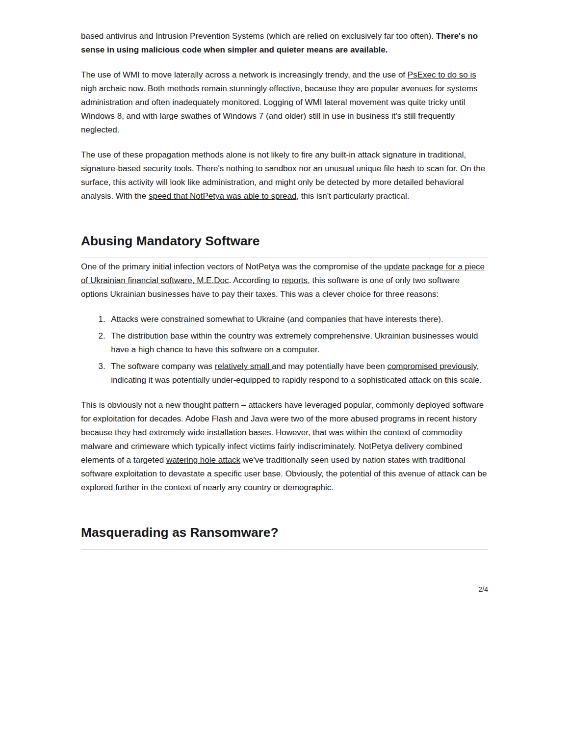based antivirus and Intrusion Prevention Systems (which are relied on exclusively far too often). There's no sense in using malicious code when simpler and quieter means are available.
The use of WMI to move laterally across a network is increasingly trendy, and the use of PsExec to do so is nigh archaic now. Both methods remain stunningly effective, because they are popular avenues for systems administration and often inadequately monitored. Logging of WMI lateral movement was quite tricky until Windows 8, and with large swathes of Windows 7 (and older) still in use in business it's still frequently neglected.
The use of these propagation methods alone is not likely to fire any built-in attack signature in traditional, signature-based security tools. There's nothing to sandbox nor an unusual unique file hash to scan for. On the surface, this activity will look like administration, and might only be detected by more detailed behavioral analysis. With the speed that NotPetya was able to spread, this isn't particularly practical.
Abusing Mandatory Software
One of the primary initial infection vectors of NotPetya was the compromise of the update package for a piece of Ukrainian financial software, M.E.Doc. According to reports, this software is one of only two software options Ukrainian businesses have to pay their taxes. This was a clever choice for three reasons:
Attacks were constrained somewhat to Ukraine (and companies that have interests there).
The distribution base within the country was extremely comprehensive. Ukrainian businesses would have a high chance to have this software on a computer.
The software company was relatively small and may potentially have been compromised previously, indicating it was potentially under-equipped to rapidly respond to a sophisticated attack on this scale.
This is obviously not a new thought pattern – attackers have leveraged popular, commonly deployed software for exploitation for decades. Adobe Flash and Java were two of the more abused programs in recent history because they had extremely wide installation bases. However, that was within the context of commodity malware and crimeware which typically infect victims fairly indiscriminately. NotPetya delivery combined elements of a targeted watering hole attack we've traditionally seen used by nation states with traditional software exploitation to devastate a specific user base. Obviously, the potential of this avenue of attack can be explored further in the context of nearly any country or demographic.
Masquerading as Ransomware?
2/4